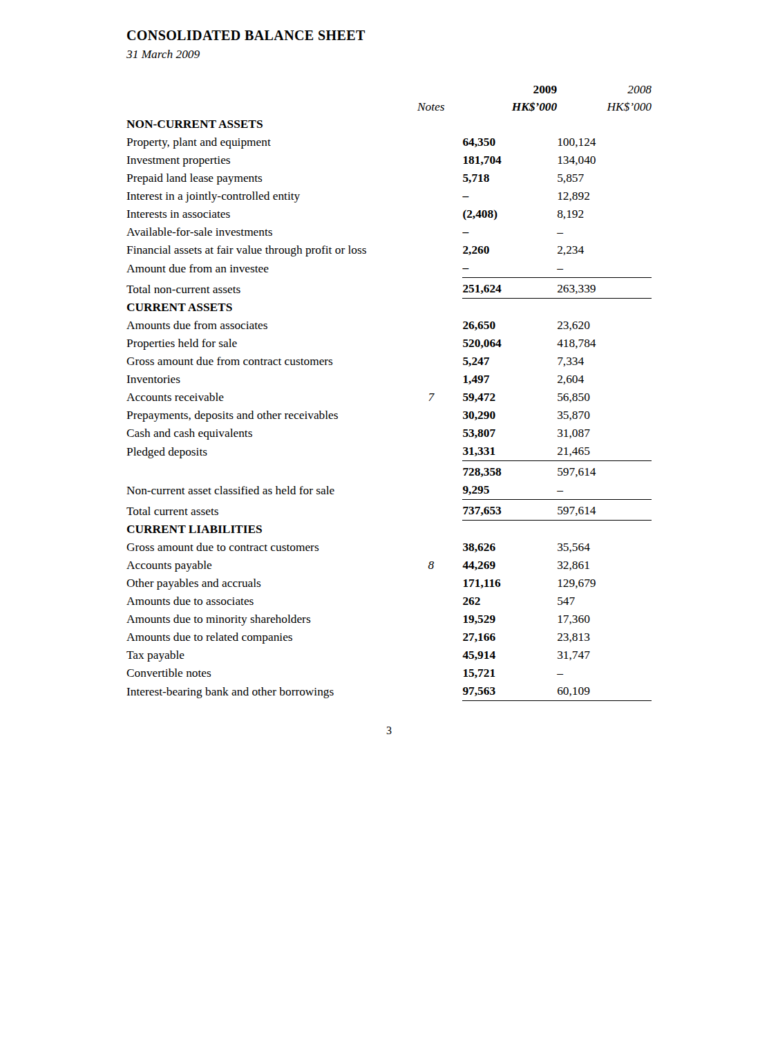CONSOLIDATED BALANCE SHEET
31 March 2009
| | | 2009 | 2008 |
| --- | --- | --- | --- |
| | Notes | HK$’000 | HK$’000 |
| NON-CURRENT ASSETS |
| Property, plant and equipment | | 64,350 | 100,124 |
| Investment properties | | 181,704 | 134,040 |
| Prepaid land lease payments | | 5,718 | 5,857 |
| Interest in a jointly-controlled entity | | – | 12,892 |
| Interests in associates | | (2,408) | 8,192 |
| Available-for-sale investments | | – | – |
| Financial assets at fair value through profit or loss | | 2,260 | 2,234 |
| Amount due from an investee | | – | – |
| Total non-current assets | | 251,624 | 263,339 |
| CURRENT ASSETS |
| Amounts due from associates | | 26,650 | 23,620 |
| Properties held for sale | | 520,064 | 418,784 |
| Gross amount due from contract customers | | 5,247 | 7,334 |
| Inventories | | 1,497 | 2,604 |
| Accounts receivable | 7 | 59,472 | 56,850 |
| Prepayments, deposits and other receivables | | 30,290 | 35,870 |
| Cash and cash equivalents | | 53,807 | 31,087 |
| Pledged deposits | | 31,331 | 21,465 |
| | | 728,358 | 597,614 |
| Non-current asset classified as held for sale | | 9,295 | – |
| Total current assets | | 737,653 | 597,614 |
| CURRENT LIABILITIES |
| Gross amount due to contract customers | | 38,626 | 35,564 |
| Accounts payable | 8 | 44,269 | 32,861 |
| Other payables and accruals | | 171,116 | 129,679 |
| Amounts due to associates | | 262 | 547 |
| Amounts due to minority shareholders | | 19,529 | 17,360 |
| Amounts due to related companies | | 27,166 | 23,813 |
| Tax payable | | 45,914 | 31,747 |
| Convertible notes | | 15,721 | – |
| Interest-bearing bank and other borrowings | | 97,563 | 60,109 |
3